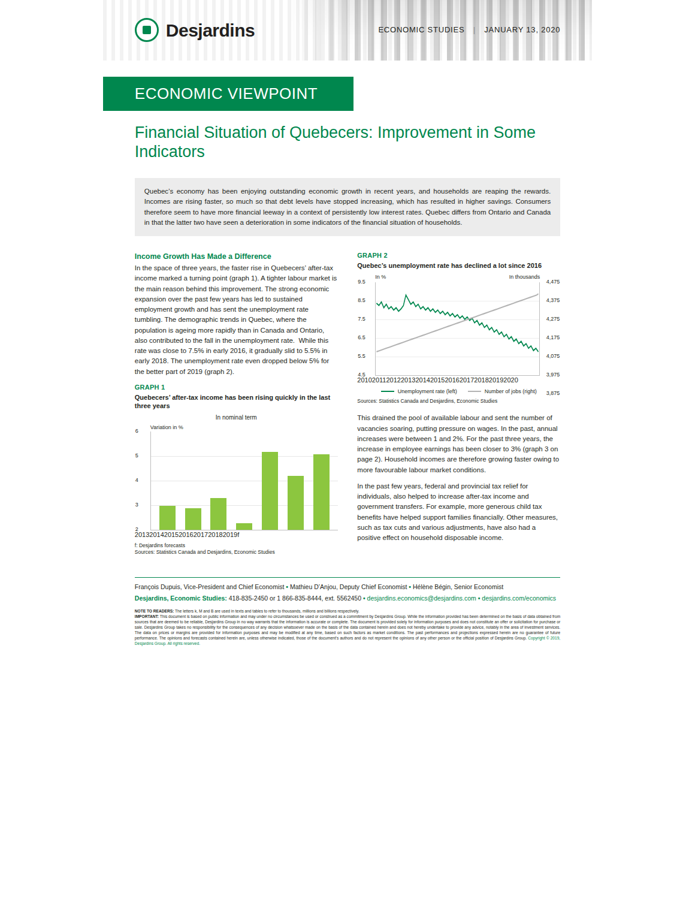Desjardins
ECONOMIC STUDIES | JANUARY 13, 2020
ECONOMIC VIEWPOINT
Financial Situation of Quebecers: Improvement in Some Indicators
Quebec’s economy has been enjoying outstanding economic growth in recent years, and households are reaping the rewards. Incomes are rising faster, so much so that debt levels have stopped increasing, which has resulted in higher savings. Consumers therefore seem to have more financial leeway in a context of persistently low interest rates. Quebec differs from Ontario and Canada in that the latter two have seen a deterioration in some indicators of the financial situation of households.
Income Growth Has Made a Difference
In the space of three years, the faster rise in Quebecers’ after-tax income marked a turning point (graph 1). A tighter labour market is the main reason behind this improvement. The strong economic expansion over the past few years has led to sustained employment growth and has sent the unemployment rate tumbling. The demographic trends in Quebec, where the population is ageing more rapidly than in Canada and Ontario, also contributed to the fall in the unemployment rate. While this rate was close to 7.5% in early 2016, it gradually slid to 5.5% in early 2018. The unemployment rate even dropped below 5% for the better part of 2019 (graph 2).
GRAPH 1
Quebecers’ after-tax income has been rising quickly in the last three years
In nominal term
Variation in %
6
5
4
3
2
2013201420152016201720182019f
f: Desjardins forecasts
Sources: Statistics Canada and Desjardins, Economic Studies
GRAPH 2
Quebec’s unemployment rate has declined a lot since 2016
In % In thousands
9.5
8.5
7.5
6.5
5.5
4.5
4,475
4,375
4,275
4,175
4,075
3,975
3,875
20102011201220132014201520162017201820192020
Unemployment rate (left) Number of jobs (right)
Sources: Statistics Canada and Desjardins, Economic Studies
This drained the pool of available labour and sent the number of vacancies soaring, putting pressure on wages. In the past, annual increases were between 1 and 2%. For the past three years, the increase in employee earnings has been closer to 3% (graph 3 on page 2). Household incomes are therefore growing faster owing to more favourable labour market conditions.
In the past few years, federal and provincial tax relief for individuals, also helped to increase after-tax income and government transfers. For example, more generous child tax benefits have helped support families financially. Other measures, such as tax cuts and various adjustments, have also had a positive effect on household disposable income.
François Dupuis, Vice-President and Chief Economist • Mathieu D’Anjou, Deputy Chief Economist • Hélène Bégin, Senior Economist
Desjardins, Economic Studies: 418-835-2450 or 1 866-835-8444, ext. 5562450 • desjardins.economics@desjardins.com • desjardins.com/economics
NOTE TO READERS: The letters k, M and B are used in texts and tables to refer to thousands, millions and billions respectively.
IMPORTANT: This document is based on public information and may under no circumstances be used or construed as a commitment by Desjardins Group. While the information provided has been determined on the basis of data obtained from sources that are deemed to be reliable, Desjardins Group in no way warrants that the information is accurate or complete. The document is provided solely for information purposes and does not constitute an offer or solicitation for purchase or sale. Desjardins Group takes no responsibility for the consequences of any decision whatsoever made on the basis of the data contained herein and does not hereby undertake to provide any advice, notably in the area of investment services. The data on prices or margins are provided for information purposes and may be modified at any time, based on such factors as market conditions. The past performances and projections expressed herein are no guarantee of future performance. The opinions and forecasts contained herein are, unless otherwise indicated, those of the document’s authors and do not represent the opinions of any other person or the official position of Desjardins Group. Copyright © 2019, Desjardins Group. All rights reserved.